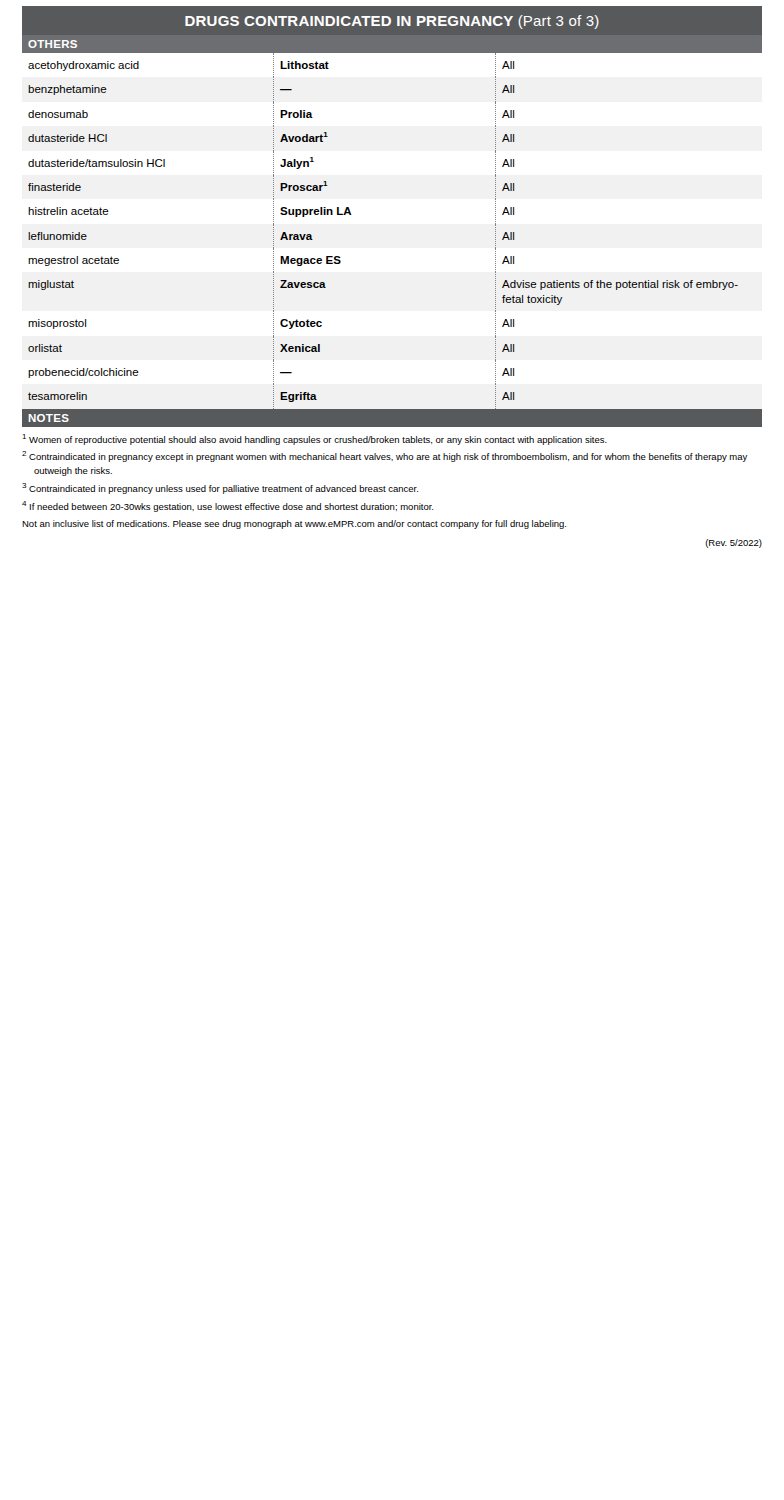DRUGS CONTRAINDICATED IN PREGNANCY (Part 3 of 3)
| OTHERS |
| --- |
| acetohydroxamic acid | Lithostat | All |
| benzphetamine | — | All |
| denosumab | Prolia | All |
| dutasteride HCl | Avodart 1 | All |
| dutasteride/tamsulosin HCl | Jalyn 1 | All |
| finasteride | Proscar 1 | All |
| histrelin acetate | Supprelin LA | All |
| leflunomide | Arava | All |
| megestrol acetate | Megace ES | All |
| miglustat | Zavesca | Advise patients of the potential risk of embryo-fetal toxicity |
| misoprostol | Cytotec | All |
| orlistat | Xenical | All |
| probenecid/colchicine | — | All |
| tesamorelin | Egrifta | All |
NOTES
1 Women of reproductive potential should also avoid handling capsules or crushed/broken tablets, or any skin contact with application sites.
2 Contraindicated in pregnancy except in pregnant women with mechanical heart valves, who are at high risk of thromboembolism, and for whom the benefits of therapy may outweigh the risks.
3 Contraindicated in pregnancy unless used for palliative treatment of advanced breast cancer.
4 If needed between 20-30wks gestation, use lowest effective dose and shortest duration; monitor.
Not an inclusive list of medications. Please see drug monograph at www.eMPR.com and/or contact company for full drug labeling.
(Rev. 5/2022)